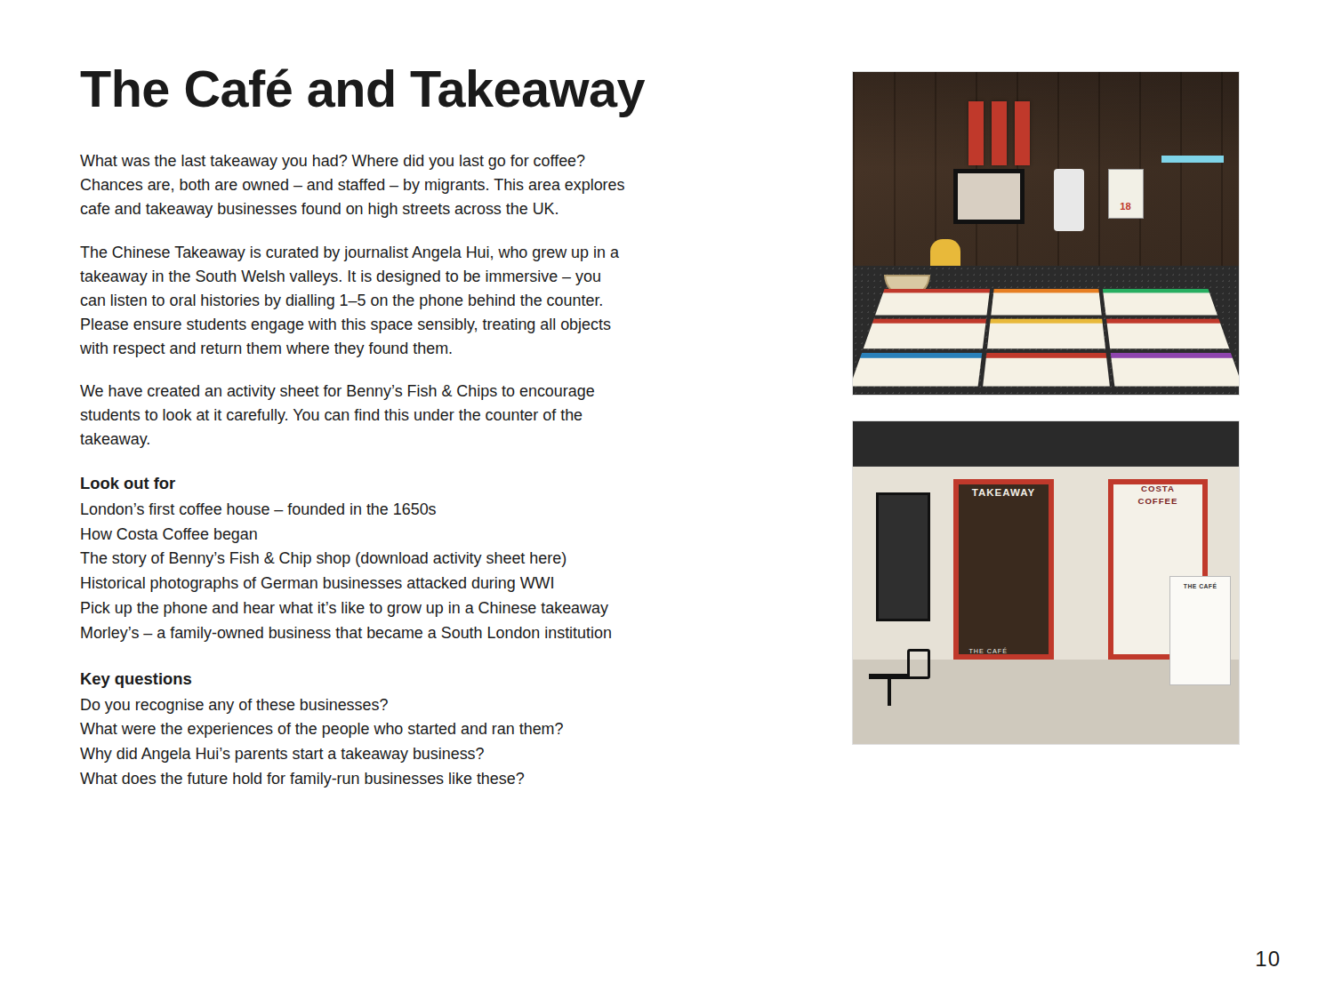The Café and Takeaway
What was the last takeaway you had? Where did you last go for coffee? Chances are, both are owned – and staffed – by migrants. This area explores cafe and takeaway businesses found on high streets across the UK.
The Chinese Takeaway is curated by journalist Angela Hui, who grew up in a takeaway in the South Welsh valleys. It is designed to be immersive – you can listen to oral histories by dialling 1–5 on the phone behind the counter. Please ensure students engage with this space sensibly, treating all objects with respect and return them where they found them.
We have created an activity sheet for Benny’s Fish & Chips to encourage students to look at it carefully. You can find this under the counter of the takeaway.
Look out for
London’s first coffee house – founded in the 1650s
How Costa Coffee began
The story of Benny’s Fish & Chip shop (download activity sheet here)
Historical photographs of German businesses attacked during WWI
Pick up the phone and hear what it’s like to grow up in a Chinese takeaway
Morley’s – a family-owned business that became a South London institution
Key questions
Do you recognise any of these businesses?
What were the experiences of the people who started and ran them?
Why did Angela Hui’s parents start a takeaway business?
What does the future hold for family-run businesses like these?
TAKEAWAY
THE CAFÉ
COSTA
COFFEE
10